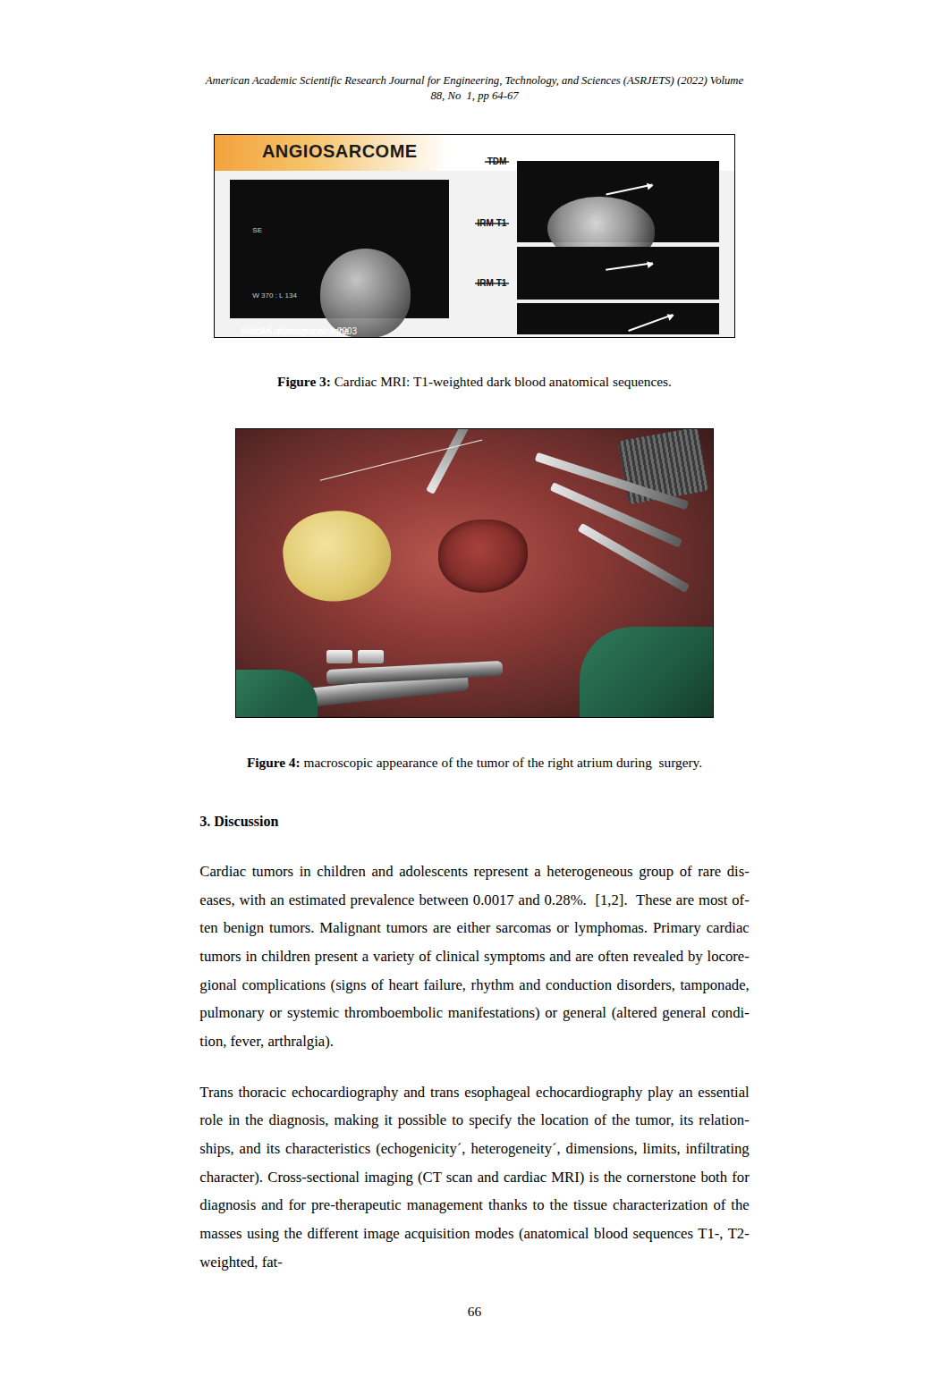American Academic Scientific Research Journal for Engineering, Technology, and Sciences (ASRJETS) (2022) Volume 88, No 1, pp 64-67
ANGIOSARCOME
SE
W 370 : L 134
TDM
IRM T1
IRM T1
Best AK, Radiographics 2003
Vidéo accessible en ligne
Figure 3: Cardiac MRI: T1-weighted dark blood anatomical sequences.
Figure 4: macroscopic appearance of the tumor of the right atrium during surgery.
3. Discussion
Cardiac tumors in children and adolescents represent a heterogeneous group of rare diseases, with an estimated prevalence between 0.0017 and 0.28%. [1,2]. These are most often benign tumors. Malignant tumors are either sarcomas or lymphomas. Primary cardiac tumors in children present a variety of clinical symptoms and are often revealed by locoregional complications (signs of heart failure, rhythm and conduction disorders, tamponade, pulmonary or systemic thromboembolic manifestations) or general (altered general condition, fever, arthralgia).
Trans thoracic echocardiography and trans esophageal echocardiography play an essential role in the diagnosis, making it possible to specify the location of the tumor, its relationships, and its characteristics (echogenicity´, heterogeneity´, dimensions, limits, infiltrating character). Cross-sectional imaging (CT scan and cardiac MRI) is the cornerstone both for diagnosis and for pre-therapeutic management thanks to the tissue characterization of the masses using the different image acquisition modes (anatomical blood sequences T1-, T2-weighted, fat-
66